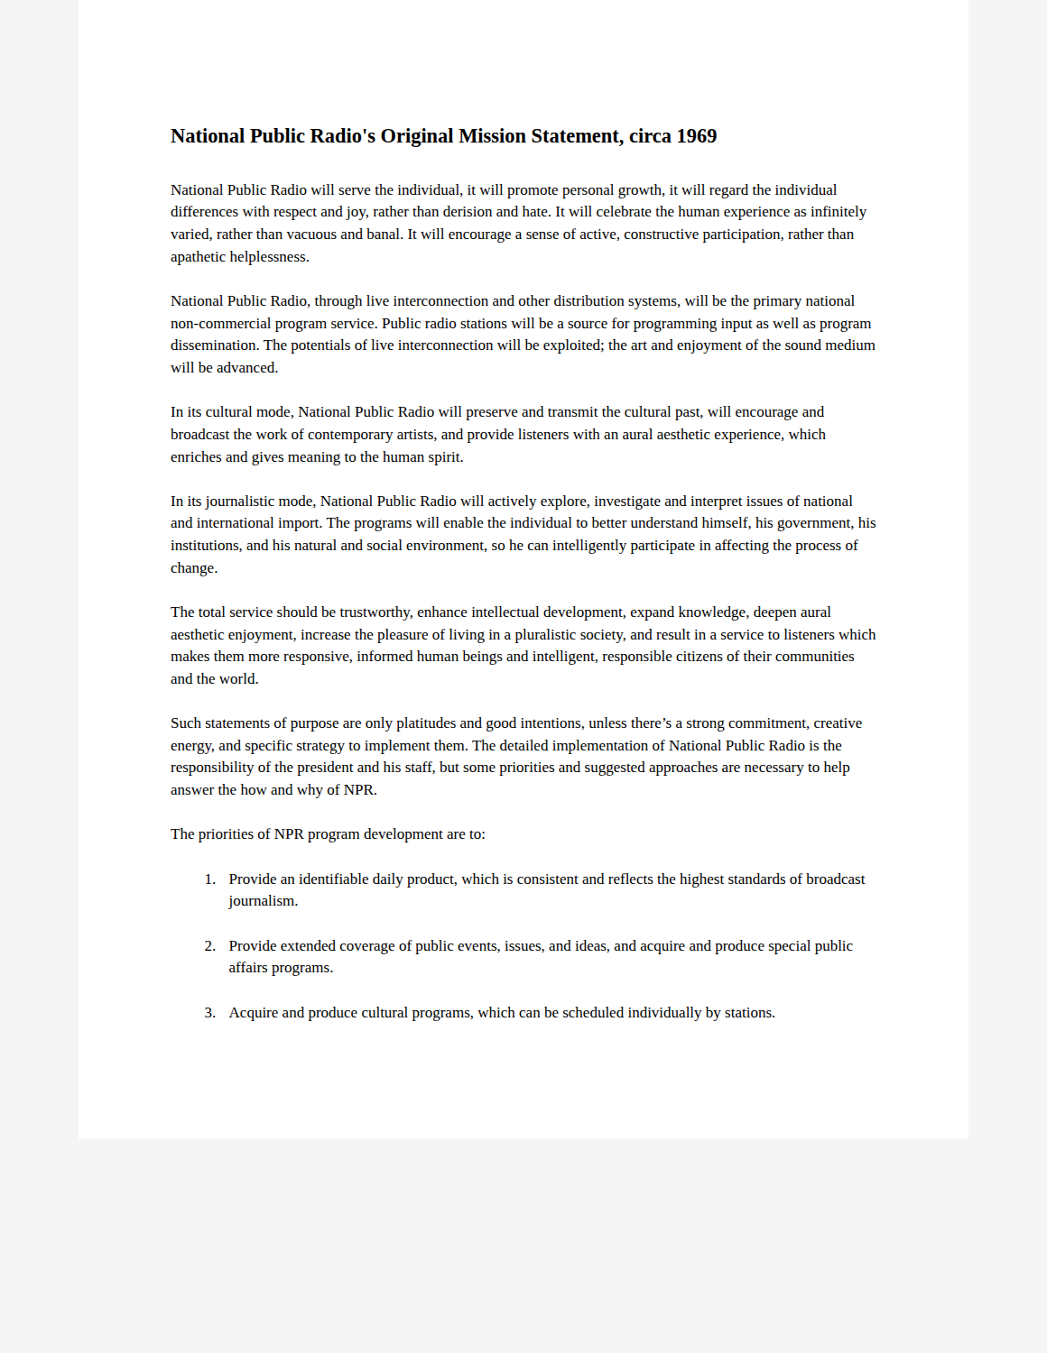National Public Radio's Original Mission Statement, circa 1969
National Public Radio will serve the individual, it will promote personal growth, it will regard the individual differences with respect and joy, rather than derision and hate. It will celebrate the human experience as infinitely varied, rather than vacuous and banal. It will encourage a sense of active, constructive participation, rather than apathetic helplessness.
National Public Radio, through live interconnection and other distribution systems, will be the primary national non-commercial program service. Public radio stations will be a source for programming input as well as program dissemination. The potentials of live interconnection will be exploited; the art and enjoyment of the sound medium will be advanced.
In its cultural mode, National Public Radio will preserve and transmit the cultural past, will encourage and broadcast the work of contemporary artists, and provide listeners with an aural aesthetic experience, which enriches and gives meaning to the human spirit.
In its journalistic mode, National Public Radio will actively explore, investigate and interpret issues of national and international import. The programs will enable the individual to better understand himself, his government, his institutions, and his natural and social environment, so he can intelligently participate in affecting the process of change.
The total service should be trustworthy, enhance intellectual development, expand knowledge, deepen aural aesthetic enjoyment, increase the pleasure of living in a pluralistic society, and result in a service to listeners which makes them more responsive, informed human beings and intelligent, responsible citizens of their communities and the world.
Such statements of purpose are only platitudes and good intentions, unless there’s a strong commitment, creative energy, and specific strategy to implement them. The detailed implementation of National Public Radio is the responsibility of the president and his staff, but some priorities and suggested approaches are necessary to help answer the how and why of NPR.
The priorities of NPR program development are to:
Provide an identifiable daily product, which is consistent and reflects the highest standards of broadcast journalism.
Provide extended coverage of public events, issues, and ideas, and acquire and produce special public affairs programs.
Acquire and produce cultural programs, which can be scheduled individually by stations.